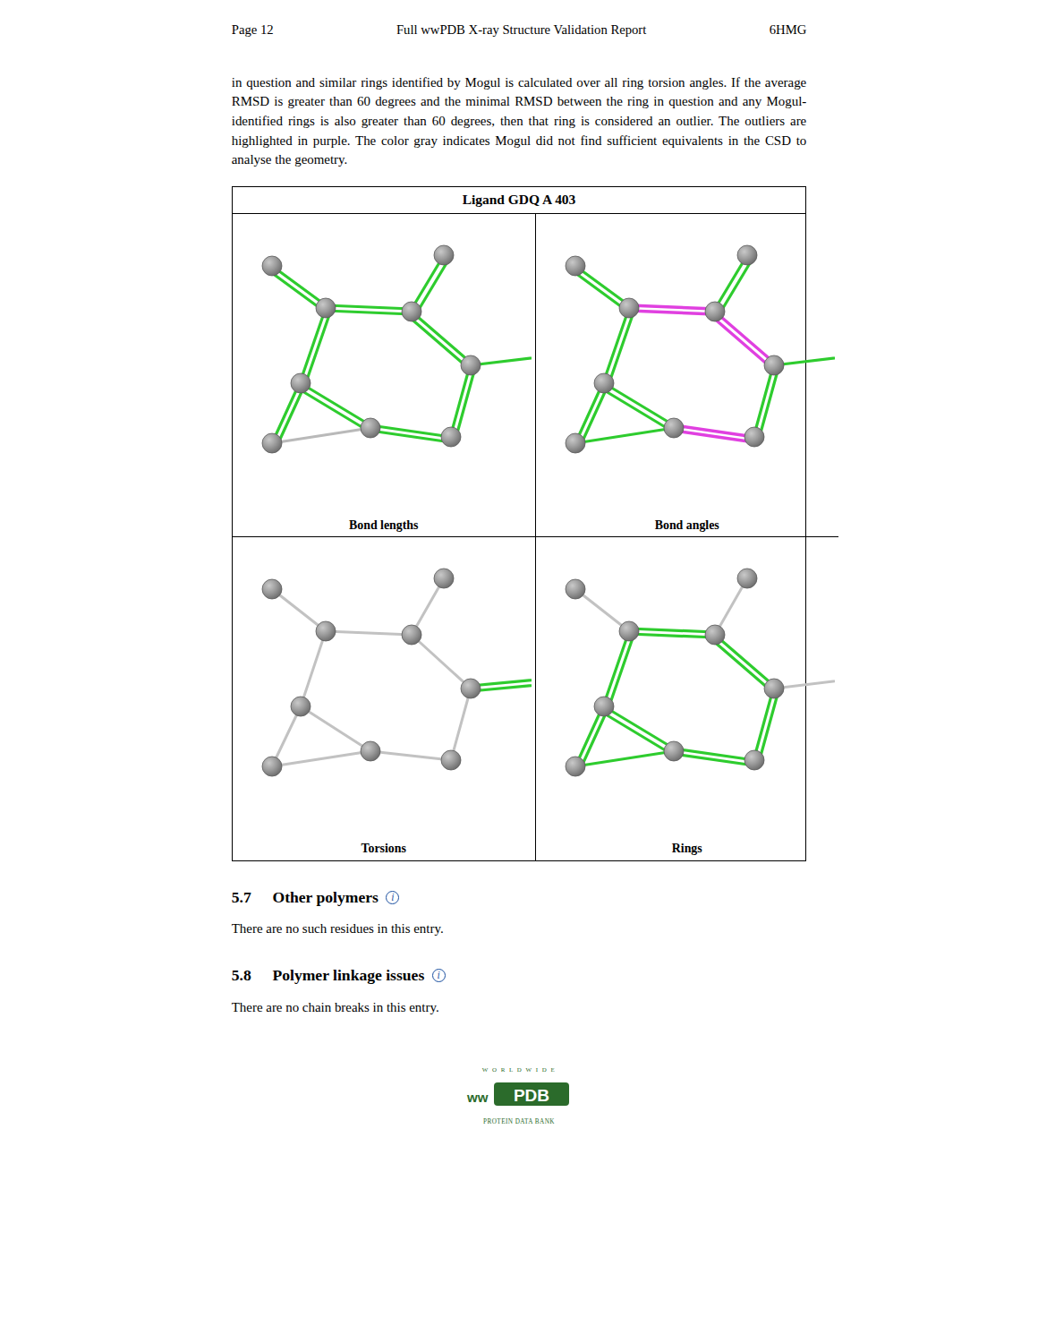Page 12
Full wwPDB X-ray Structure Validation Report
6HMG
in question and similar rings identified by Mogul is calculated over all ring torsion angles. If the average RMSD is greater than 60 degrees and the minimal RMSD between the ring in question and any Mogul-identified rings is also greater than 60 degrees, then that ring is considered an outlier. The outliers are highlighted in purple. The color gray indicates Mogul did not find sufficient equivalents in the CSD to analyse the geometry.
Ligand GDQ A 403
Bond lengths
Bond angles
Torsions
Rings
5.7 Other polymers i
There are no such residues in this entry.
5.8 Polymer linkage issues i
There are no chain breaks in this entry.
W O R L D W I D E
ww PDB
PROTEIN DATA BANK